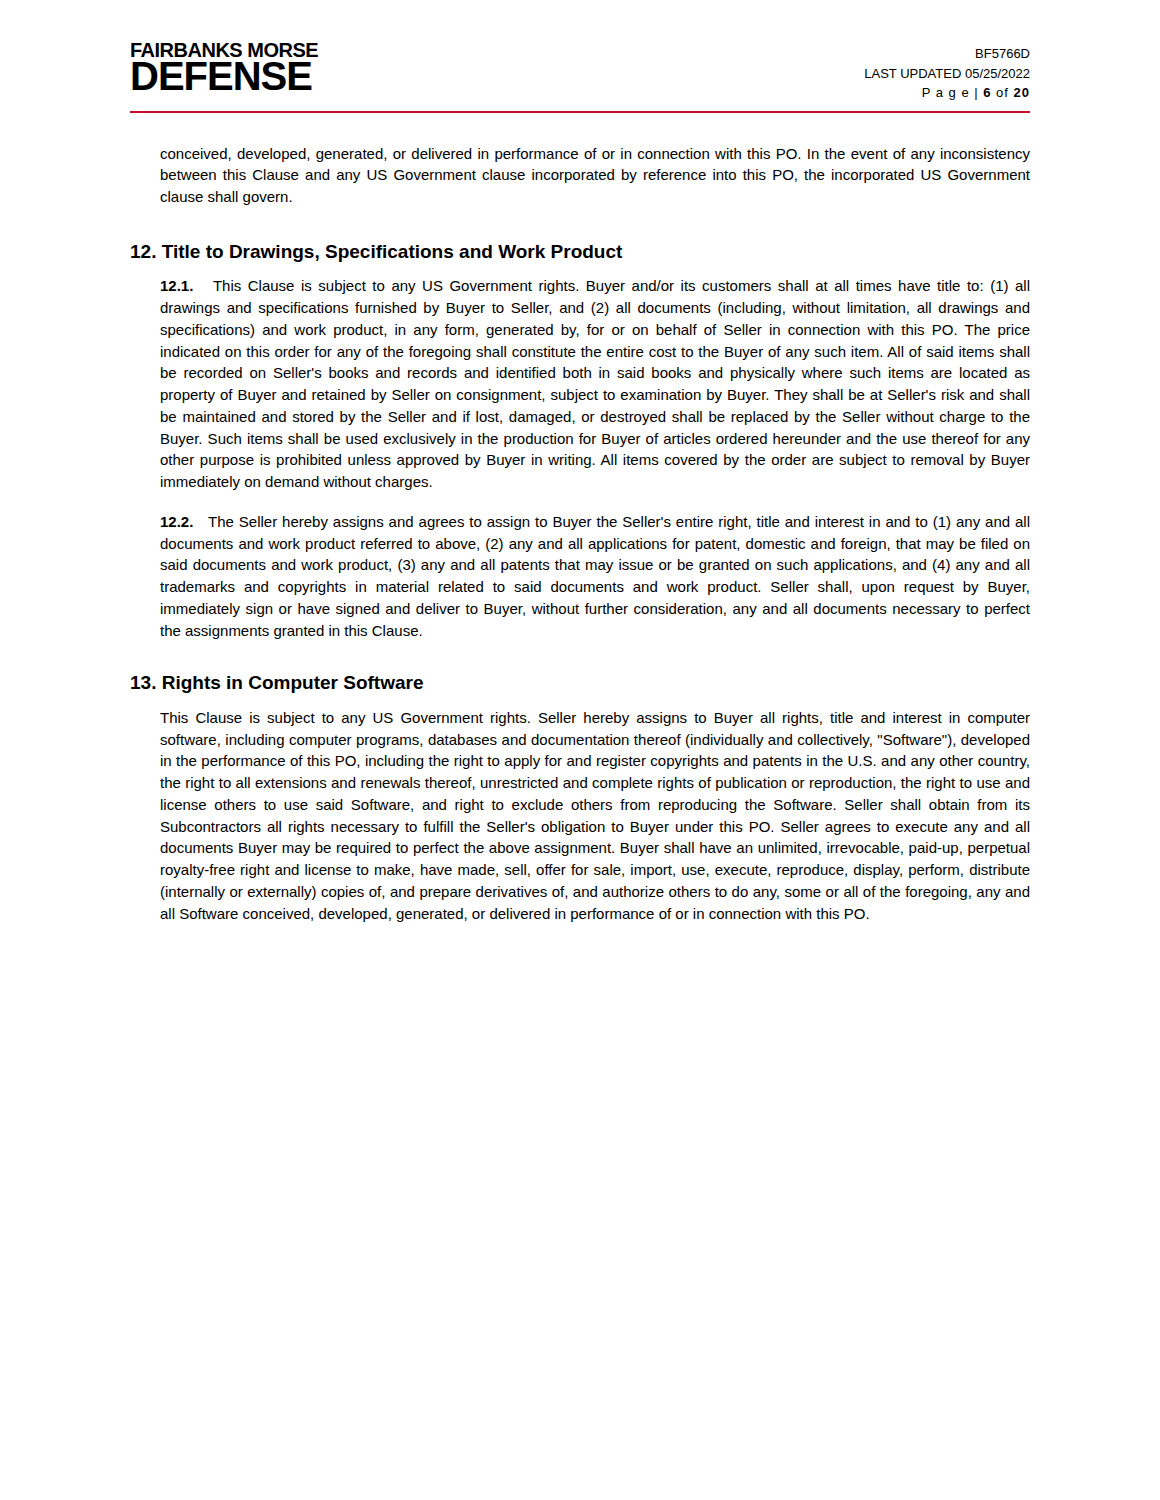FAIRBANKS MORSE DEFENSE
BF5766D
LAST UPDATED 05/25/2022
P a g e | 6 of 20
conceived, developed, generated, or delivered in performance of or in connection with this PO. In the event of any inconsistency between this Clause and any US Government clause incorporated by reference into this PO, the incorporated US Government clause shall govern.
12. Title to Drawings, Specifications and Work Product
12.1. This Clause is subject to any US Government rights. Buyer and/or its customers shall at all times have title to: (1) all drawings and specifications furnished by Buyer to Seller, and (2) all documents (including, without limitation, all drawings and specifications) and work product, in any form, generated by, for or on behalf of Seller in connection with this PO. The price indicated on this order for any of the foregoing shall constitute the entire cost to the Buyer of any such item. All of said items shall be recorded on Seller's books and records and identified both in said books and physically where such items are located as property of Buyer and retained by Seller on consignment, subject to examination by Buyer. They shall be at Seller's risk and shall be maintained and stored by the Seller and if lost, damaged, or destroyed shall be replaced by the Seller without charge to the Buyer. Such items shall be used exclusively in the production for Buyer of articles ordered hereunder and the use thereof for any other purpose is prohibited unless approved by Buyer in writing. All items covered by the order are subject to removal by Buyer immediately on demand without charges.
12.2. The Seller hereby assigns and agrees to assign to Buyer the Seller's entire right, title and interest in and to (1) any and all documents and work product referred to above, (2) any and all applications for patent, domestic and foreign, that may be filed on said documents and work product, (3) any and all patents that may issue or be granted on such applications, and (4) any and all trademarks and copyrights in material related to said documents and work product. Seller shall, upon request by Buyer, immediately sign or have signed and deliver to Buyer, without further consideration, any and all documents necessary to perfect the assignments granted in this Clause.
13. Rights in Computer Software
This Clause is subject to any US Government rights. Seller hereby assigns to Buyer all rights, title and interest in computer software, including computer programs, databases and documentation thereof (individually and collectively, "Software"), developed in the performance of this PO, including the right to apply for and register copyrights and patents in the U.S. and any other country, the right to all extensions and renewals thereof, unrestricted and complete rights of publication or reproduction, the right to use and license others to use said Software, and right to exclude others from reproducing the Software. Seller shall obtain from its Subcontractors all rights necessary to fulfill the Seller's obligation to Buyer under this PO. Seller agrees to execute any and all documents Buyer may be required to perfect the above assignment. Buyer shall have an unlimited, irrevocable, paid-up, perpetual royalty-free right and license to make, have made, sell, offer for sale, import, use, execute, reproduce, display, perform, distribute (internally or externally) copies of, and prepare derivatives of, and authorize others to do any, some or all of the foregoing, any and all Software conceived, developed, generated, or delivered in performance of or in connection with this PO.